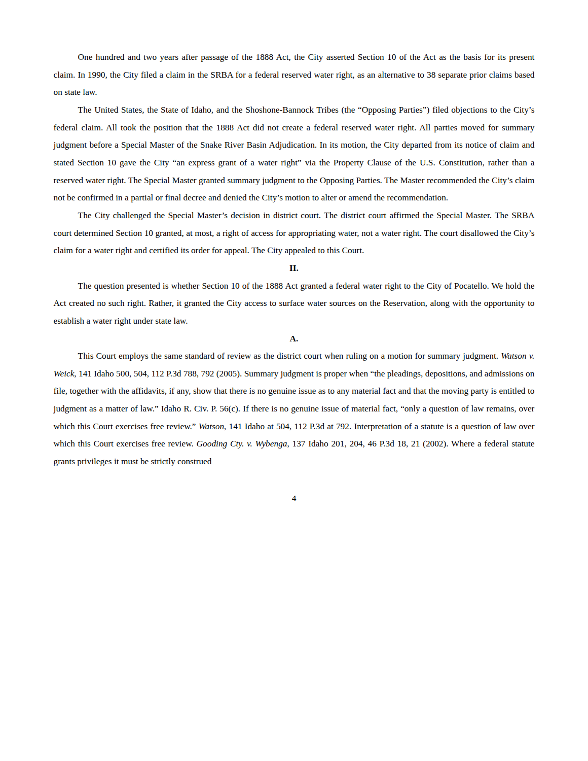One hundred and two years after passage of the 1888 Act, the City asserted Section 10 of the Act as the basis for its present claim. In 1990, the City filed a claim in the SRBA for a federal reserved water right, as an alternative to 38 separate prior claims based on state law.
The United States, the State of Idaho, and the Shoshone-Bannock Tribes (the “Opposing Parties”) filed objections to the City’s federal claim. All took the position that the 1888 Act did not create a federal reserved water right. All parties moved for summary judgment before a Special Master of the Snake River Basin Adjudication. In its motion, the City departed from its notice of claim and stated Section 10 gave the City “an express grant of a water right” via the Property Clause of the U.S. Constitution, rather than a reserved water right. The Special Master granted summary judgment to the Opposing Parties. The Master recommended the City’s claim not be confirmed in a partial or final decree and denied the City’s motion to alter or amend the recommendation.
The City challenged the Special Master’s decision in district court. The district court affirmed the Special Master. The SRBA court determined Section 10 granted, at most, a right of access for appropriating water, not a water right. The court disallowed the City’s claim for a water right and certified its order for appeal. The City appealed to this Court.
II.
The question presented is whether Section 10 of the 1888 Act granted a federal water right to the City of Pocatello. We hold the Act created no such right. Rather, it granted the City access to surface water sources on the Reservation, along with the opportunity to establish a water right under state law.
A.
This Court employs the same standard of review as the district court when ruling on a motion for summary judgment. Watson v. Weick, 141 Idaho 500, 504, 112 P.3d 788, 792 (2005). Summary judgment is proper when “the pleadings, depositions, and admissions on file, together with the affidavits, if any, show that there is no genuine issue as to any material fact and that the moving party is entitled to judgment as a matter of law.” Idaho R. Civ. P. 56(c). If there is no genuine issue of material fact, “only a question of law remains, over which this Court exercises free review.” Watson, 141 Idaho at 504, 112 P.3d at 792. Interpretation of a statute is a question of law over which this Court exercises free review. Gooding Cty. v. Wybenga, 137 Idaho 201, 204, 46 P.3d 18, 21 (2002). Where a federal statute grants privileges it must be strictly construed
4